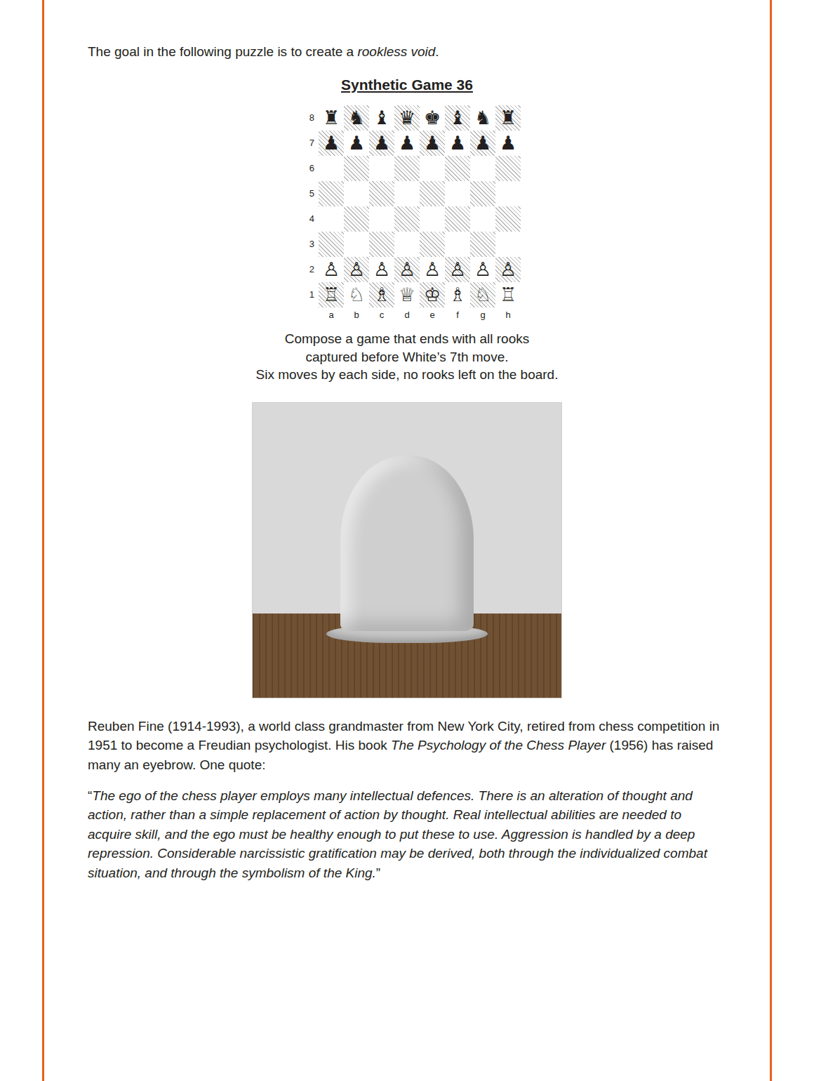The goal in the following puzzle is to create a rookless void.
Synthetic Game 36
| 8 | ♜ | ♞ | ♝ | ♛ | ♚ | ♝ | ♞ | ♜ |
| 7 | ♟ | ♟ | ♟ | ♟ | ♟ | ♟ | ♟ | ♟ |
| 6 | | | | | | | | |
| 5 | | | | | | | | |
| 4 | | | | | | | | |
| 3 | | | | | | | | |
| 2 | ♙ | ♙ | ♙ | ♙ | ♙ | ♙ | ♙ | ♙ |
| 1 | ♖ | ♘ | ♗ | ♕ | ♔ | ♗ | ♘ | ♖ |
| | a | b | c | d | e | f | g | h |
Compose a game that ends with all rooks
captured before White’s 7th move.
Six moves by each side, no rooks left on the board.
Reuben Fine (1914‑1993), a world class grandmaster from New York City, retired from chess competition in 1951 to become a Freudian psychologist. His book The Psychology of the Chess Player (1956) has raised many an eyebrow. One quote:
“The ego of the chess player employs many intellectual defences. There is an alteration of thought and action, rather than a simple replacement of action by thought. Real intellectual abilities are needed to acquire skill, and the ego must be healthy enough to put these to use. Aggression is handled by a deep repression. Considerable narcissistic gratification may be derived, both through the individualized combat situation, and through the symbolism of the King.”